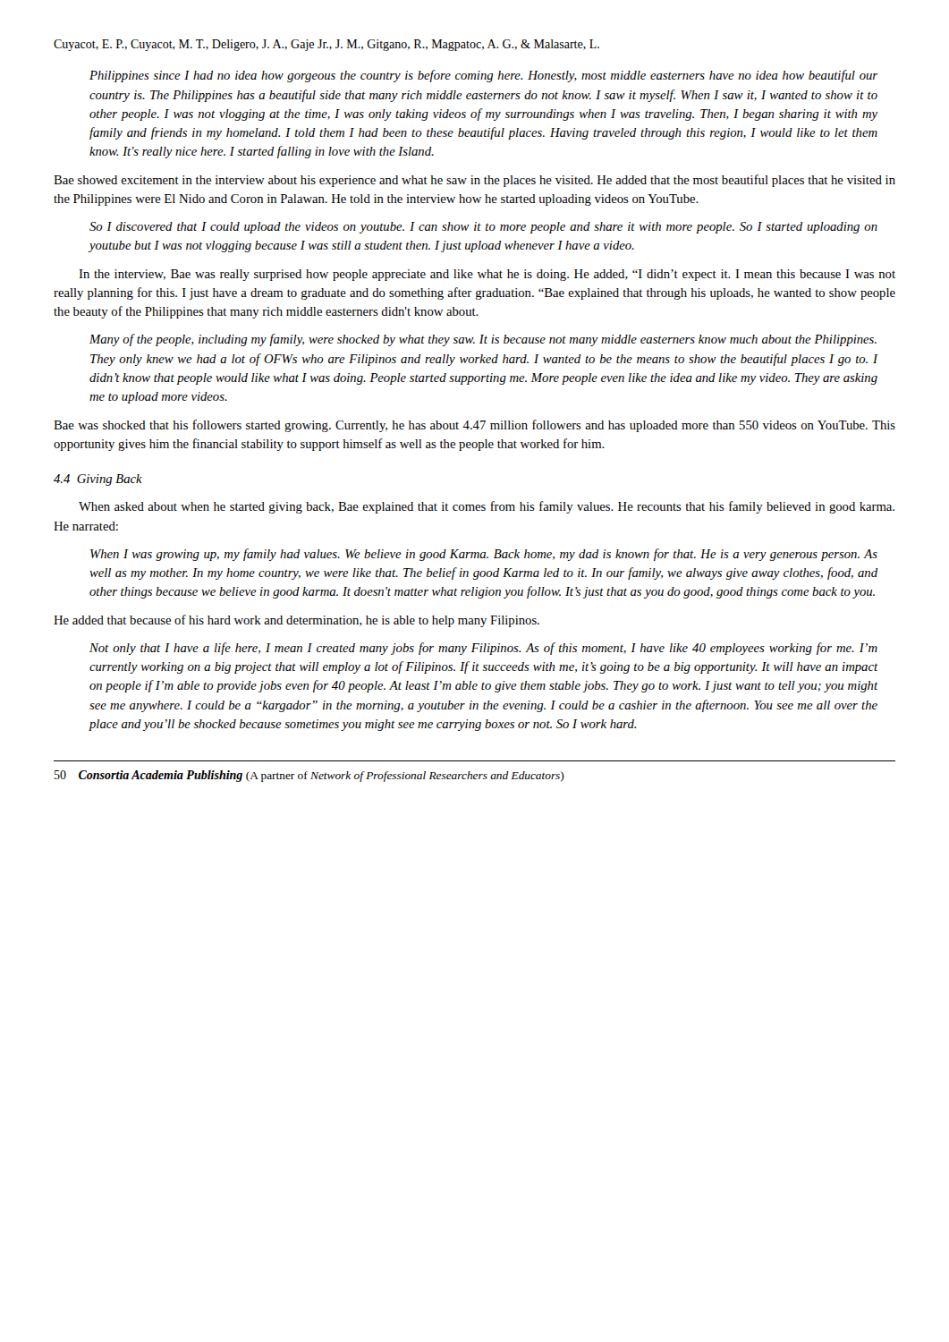Cuyacot, E. P., Cuyacot, M. T., Deligero, J. A., Gaje Jr., J. M., Gitgano, R., Magpatoc, A. G., & Malasarte, L.
Philippines since I had no idea how gorgeous the country is before coming here. Honestly, most middle easterners have no idea how beautiful our country is. The Philippines has a beautiful side that many rich middle easterners do not know. I saw it myself. When I saw it, I wanted to show it to other people. I was not vlogging at the time, I was only taking videos of my surroundings when I was traveling. Then, I began sharing it with my family and friends in my homeland. I told them I had been to these beautiful places. Having traveled through this region, I would like to let them know. It's really nice here. I started falling in love with the Island.
Bae showed excitement in the interview about his experience and what he saw in the places he visited. He added that the most beautiful places that he visited in the Philippines were El Nido and Coron in Palawan. He told in the interview how he started uploading videos on YouTube.
So I discovered that I could upload the videos on youtube. I can show it to more people and share it with more people. So I started uploading on youtube but I was not vlogging because I was still a student then. I just upload whenever I have a video.
In the interview, Bae was really surprised how people appreciate and like what he is doing. He added, “I didn’t expect it. I mean this because I was not really planning for this. I just have a dream to graduate and do something after graduation. “Bae explained that through his uploads, he wanted to show people the beauty of the Philippines that many rich middle easterners didn't know about.
Many of the people, including my family, were shocked by what they saw. It is because not many middle easterners know much about the Philippines. They only knew we had a lot of OFWs who are Filipinos and really worked hard. I wanted to be the means to show the beautiful places I go to. I didn’t know that people would like what I was doing. People started supporting me. More people even like the idea and like my video. They are asking me to upload more videos.
Bae was shocked that his followers started growing. Currently, he has about 4.47 million followers and has uploaded more than 550 videos on YouTube. This opportunity gives him the financial stability to support himself as well as the people that worked for him.
4.4 Giving Back
When asked about when he started giving back, Bae explained that it comes from his family values. He recounts that his family believed in good karma. He narrated:
When I was growing up, my family had values. We believe in good Karma. Back home, my dad is known for that. He is a very generous person. As well as my mother. In my home country, we were like that. The belief in good Karma led to it. In our family, we always give away clothes, food, and other things because we believe in good karma. It doesn't matter what religion you follow. It’s just that as you do good, good things come back to you.
He added that because of his hard work and determination, he is able to help many Filipinos.
Not only that I have a life here, I mean I created many jobs for many Filipinos. As of this moment, I have like 40 employees working for me. I’m currently working on a big project that will employ a lot of Filipinos. If it succeeds with me, it’s going to be a big opportunity. It will have an impact on people if I’m able to provide jobs even for 40 people. At least I’m able to give them stable jobs. They go to work. I just want to tell you; you might see me anywhere. I could be a “kargador” in the morning, a youtuber in the evening. I could be a cashier in the afternoon. You see me all over the place and you’ll be shocked because sometimes you might see me carrying boxes or not. So I work hard.
50 Consortia Academia Publishing (A partner of Network of Professional Researchers and Educators)